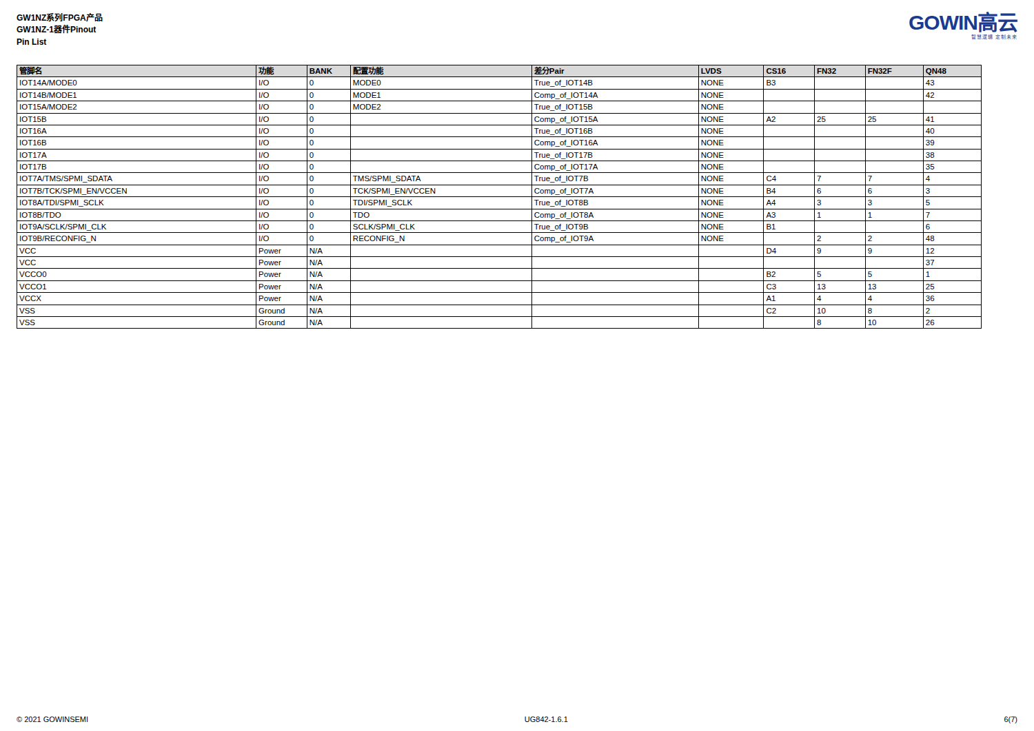GW1NZ系列FPGA产品 GW1NZ-1器件Pinout Pin List
GOWIN高云
智慧逻辑 定制未来
| 管脚名 | 功能 | BANK | 配置功能 | 差分Pair | LVDS | CS16 | FN32 | FN32F | QN48 |
| --- | --- | --- | --- | --- | --- | --- | --- | --- | --- |
| IOT14A/MODE0 | I/O | 0 | MODE0 | True_of_IOT14B | NONE | B3 | | | 43 |
| IOT14B/MODE1 | I/O | 0 | MODE1 | Comp_of_IOT14A | NONE | | | | 42 |
| IOT15A/MODE2 | I/O | 0 | MODE2 | True_of_IOT15B | NONE | | | | |
| IOT15B | I/O | 0 | | Comp_of_IOT15A | NONE | A2 | 25 | 25 | 41 |
| IOT16A | I/O | 0 | | True_of_IOT16B | NONE | | | | 40 |
| IOT16B | I/O | 0 | | Comp_of_IOT16A | NONE | | | | 39 |
| IOT17A | I/O | 0 | | True_of_IOT17B | NONE | | | | 38 |
| IOT17B | I/O | 0 | | Comp_of_IOT17A | NONE | | | | 35 |
| IOT7A/TMS/SPMI_SDATA | I/O | 0 | TMS/SPMI_SDATA | True_of_IOT7B | NONE | C4 | 7 | 7 | 4 |
| IOT7B/TCK/SPMI_EN/VCCEN | I/O | 0 | TCK/SPMI_EN/VCCEN | Comp_of_IOT7A | NONE | B4 | 6 | 6 | 3 |
| IOT8A/TDI/SPMI_SCLK | I/O | 0 | TDI/SPMI_SCLK | True_of_IOT8B | NONE | A4 | 3 | 3 | 5 |
| IOT8B/TDO | I/O | 0 | TDO | Comp_of_IOT8A | NONE | A3 | 1 | 1 | 7 |
| IOT9A/SCLK/SPMI_CLK | I/O | 0 | SCLK/SPMI_CLK | True_of_IOT9B | NONE | B1 | | | 6 |
| IOT9B/RECONFIG_N | I/O | 0 | RECONFIG_N | Comp_of_IOT9A | NONE | | 2 | 2 | 48 |
| VCC | Power | N/A | | | | D4 | 9 | 9 | 12 |
| VCC | Power | N/A | | | | | | | 37 |
| VCCO0 | Power | N/A | | | | B2 | 5 | 5 | 1 |
| VCCO1 | Power | N/A | | | | C3 | 13 | 13 | 25 |
| VCCX | Power | N/A | | | | A1 | 4 | 4 | 36 |
| VSS | Ground | N/A | | | | C2 | 10 | 8 | 2 |
| VSS | Ground | N/A | | | | | 8 | 10 | 26 |
© 2021 GOWINSEMI 6(7)
UG842-1.6.1